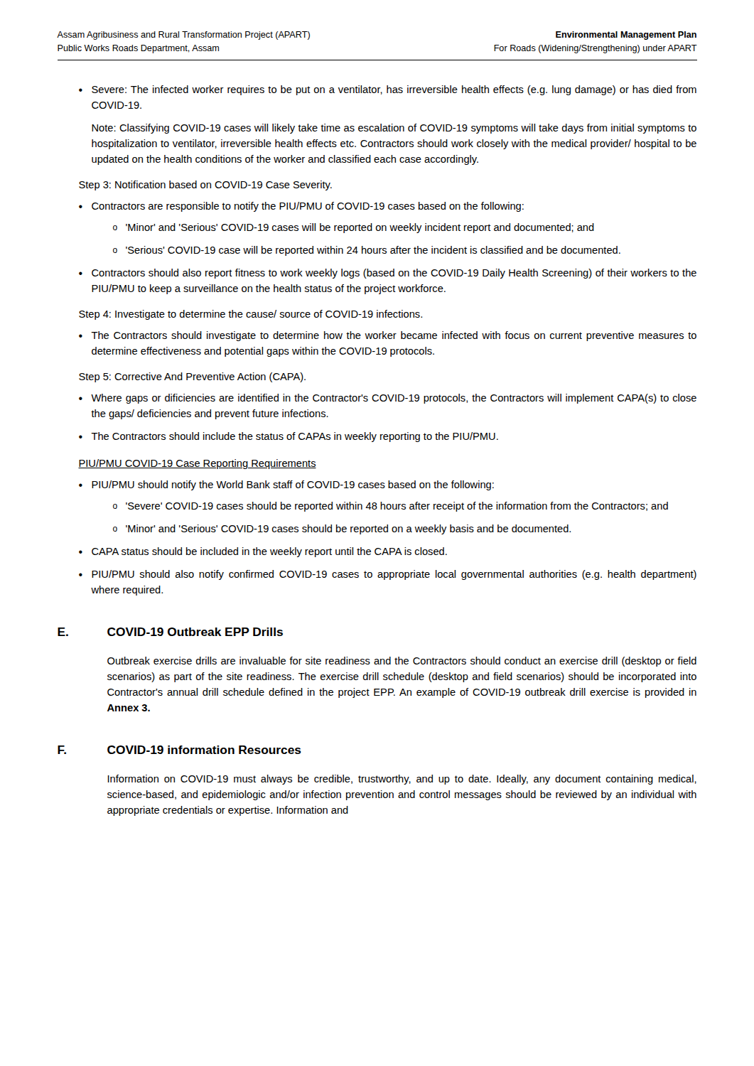Assam Agribusiness and Rural Transformation Project (APART)
Public Works Roads Department, Assam
Environmental Management Plan
For Roads (Widening/Strengthening) under APART
Severe: The infected worker requires to be put on a ventilator, has irreversible health effects (e.g. lung damage) or has died from COVID-19.
Note: Classifying COVID-19 cases will likely take time as escalation of COVID-19 symptoms will take days from initial symptoms to hospitalization to ventilator, irreversible health effects etc. Contractors should work closely with the medical provider/ hospital to be updated on the health conditions of the worker and classified each case accordingly.
Step 3: Notification based on COVID-19 Case Severity.
Contractors are responsible to notify the PIU/PMU of COVID-19 cases based on the following:
'Minor' and 'Serious' COVID-19 cases will be reported on weekly incident report and documented; and
'Serious' COVID-19 case will be reported within 24 hours after the incident is classified and be documented.
Contractors should also report fitness to work weekly logs (based on the COVID-19 Daily Health Screening) of their workers to the PIU/PMU to keep a surveillance on the health status of the project workforce.
Step 4: Investigate to determine the cause/ source of COVID-19 infections.
The Contractors should investigate to determine how the worker became infected with focus on current preventive measures to determine effectiveness and potential gaps within the COVID-19 protocols.
Step 5: Corrective And Preventive Action (CAPA).
Where gaps or dificiencies are identified in the Contractor's COVID-19 protocols, the Contractors will implement CAPA(s) to close the gaps/ deficiencies and prevent future infections.
The Contractors should include the status of CAPAs in weekly reporting to the PIU/PMU.
PIU/PMU COVID-19 Case Reporting Requirements
PIU/PMU should notify the World Bank staff of COVID-19 cases based on the following:
'Severe' COVID-19 cases should be reported within 48 hours after receipt of the information from the Contractors; and
'Minor' and 'Serious' COVID-19 cases should be reported on a weekly basis and be documented.
CAPA status should be included in the weekly report until the CAPA is closed.
PIU/PMU should also notify confirmed COVID-19 cases to appropriate local governmental authorities (e.g. health department) where required.
E. COVID-19 Outbreak EPP Drills
Outbreak exercise drills are invaluable for site readiness and the Contractors should conduct an exercise drill (desktop or field scenarios) as part of the site readiness. The exercise drill schedule (desktop and field scenarios) should be incorporated into Contractor's annual drill schedule defined in the project EPP. An example of COVID-19 outbreak drill exercise is provided in Annex 3.
F. COVID-19 information Resources
Information on COVID-19 must always be credible, trustworthy, and up to date. Ideally, any document containing medical, science-based, and epidemiologic and/or infection prevention and control messages should be reviewed by an individual with appropriate credentials or expertise. Information and